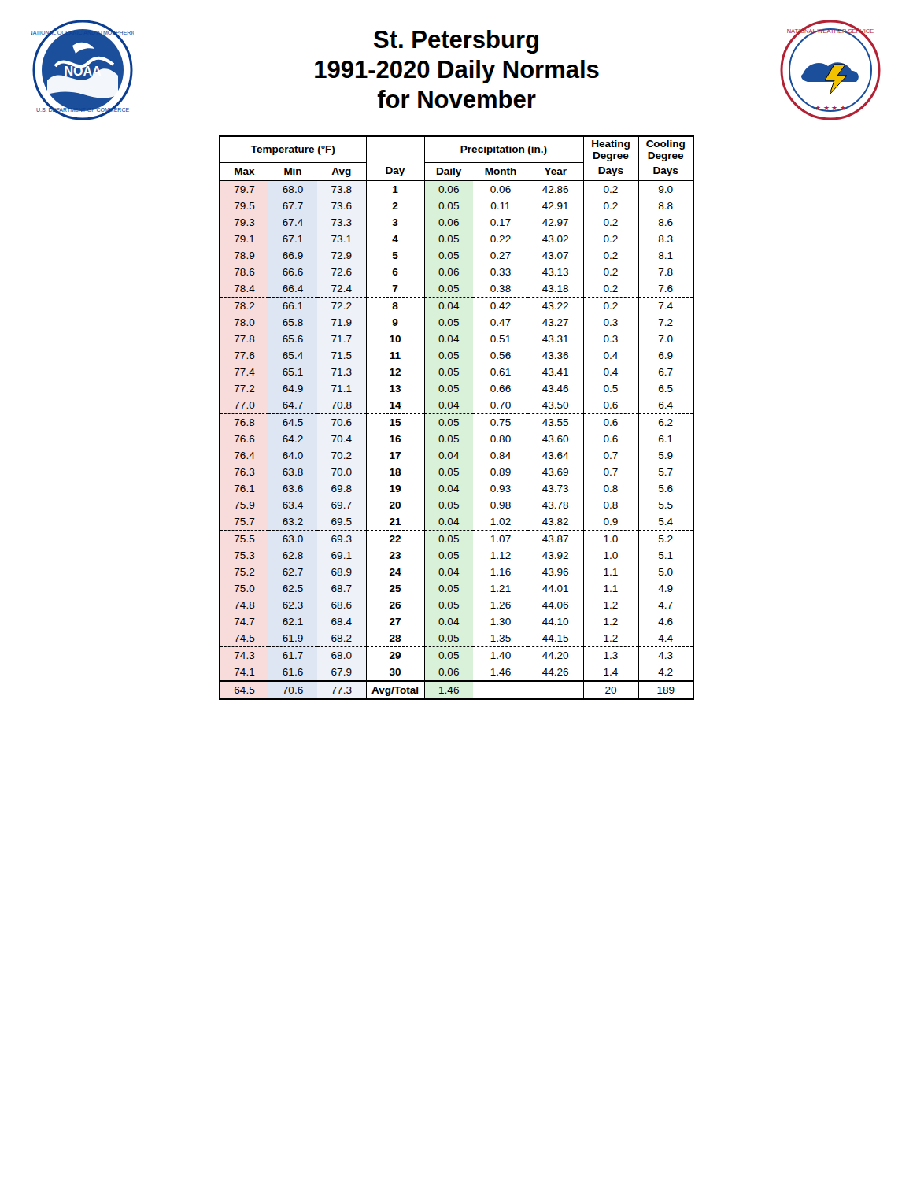NATIONAL OCEANIC AND ATMOSPHERIC U.S. DEPARTMENT OF COMMERCE NOAA
St. Petersburg
1991-2020 Daily Normals
for November
NATIONAL WEATHER SERVICE ★ ★ ★ ★
| Temperature (°F) | | Precipitation (in.) | Heating Degree | Cooling Degree |
| --- | --- | --- | --- | --- |
| Max | Min | Avg | Day | Daily | Month | Year | Days | Days |
| 79.7 | 68.0 | 73.8 | 1 | 0.06 | 0.06 | 42.86 | 0.2 | 9.0 |
| 79.5 | 67.7 | 73.6 | 2 | 0.05 | 0.11 | 42.91 | 0.2 | 8.8 |
| 79.3 | 67.4 | 73.3 | 3 | 0.06 | 0.17 | 42.97 | 0.2 | 8.6 |
| 79.1 | 67.1 | 73.1 | 4 | 0.05 | 0.22 | 43.02 | 0.2 | 8.3 |
| 78.9 | 66.9 | 72.9 | 5 | 0.05 | 0.27 | 43.07 | 0.2 | 8.1 |
| 78.6 | 66.6 | 72.6 | 6 | 0.06 | 0.33 | 43.13 | 0.2 | 7.8 |
| 78.4 | 66.4 | 72.4 | 7 | 0.05 | 0.38 | 43.18 | 0.2 | 7.6 |
| 78.2 | 66.1 | 72.2 | 8 | 0.04 | 0.42 | 43.22 | 0.2 | 7.4 |
| 78.0 | 65.8 | 71.9 | 9 | 0.05 | 0.47 | 43.27 | 0.3 | 7.2 |
| 77.8 | 65.6 | 71.7 | 10 | 0.04 | 0.51 | 43.31 | 0.3 | 7.0 |
| 77.6 | 65.4 | 71.5 | 11 | 0.05 | 0.56 | 43.36 | 0.4 | 6.9 |
| 77.4 | 65.1 | 71.3 | 12 | 0.05 | 0.61 | 43.41 | 0.4 | 6.7 |
| 77.2 | 64.9 | 71.1 | 13 | 0.05 | 0.66 | 43.46 | 0.5 | 6.5 |
| 77.0 | 64.7 | 70.8 | 14 | 0.04 | 0.70 | 43.50 | 0.6 | 6.4 |
| 76.8 | 64.5 | 70.6 | 15 | 0.05 | 0.75 | 43.55 | 0.6 | 6.2 |
| 76.6 | 64.2 | 70.4 | 16 | 0.05 | 0.80 | 43.60 | 0.6 | 6.1 |
| 76.4 | 64.0 | 70.2 | 17 | 0.04 | 0.84 | 43.64 | 0.7 | 5.9 |
| 76.3 | 63.8 | 70.0 | 18 | 0.05 | 0.89 | 43.69 | 0.7 | 5.7 |
| 76.1 | 63.6 | 69.8 | 19 | 0.04 | 0.93 | 43.73 | 0.8 | 5.6 |
| 75.9 | 63.4 | 69.7 | 20 | 0.05 | 0.98 | 43.78 | 0.8 | 5.5 |
| 75.7 | 63.2 | 69.5 | 21 | 0.04 | 1.02 | 43.82 | 0.9 | 5.4 |
| 75.5 | 63.0 | 69.3 | 22 | 0.05 | 1.07 | 43.87 | 1.0 | 5.2 |
| 75.3 | 62.8 | 69.1 | 23 | 0.05 | 1.12 | 43.92 | 1.0 | 5.1 |
| 75.2 | 62.7 | 68.9 | 24 | 0.04 | 1.16 | 43.96 | 1.1 | 5.0 |
| 75.0 | 62.5 | 68.7 | 25 | 0.05 | 1.21 | 44.01 | 1.1 | 4.9 |
| 74.8 | 62.3 | 68.6 | 26 | 0.05 | 1.26 | 44.06 | 1.2 | 4.7 |
| 74.7 | 62.1 | 68.4 | 27 | 0.04 | 1.30 | 44.10 | 1.2 | 4.6 |
| 74.5 | 61.9 | 68.2 | 28 | 0.05 | 1.35 | 44.15 | 1.2 | 4.4 |
| 74.3 | 61.7 | 68.0 | 29 | 0.05 | 1.40 | 44.20 | 1.3 | 4.3 |
| 74.1 | 61.6 | 67.9 | 30 | 0.06 | 1.46 | 44.26 | 1.4 | 4.2 |
| 64.5 | 70.6 | 77.3 | Avg/Total | 1.46 | | | 20 | 189 |